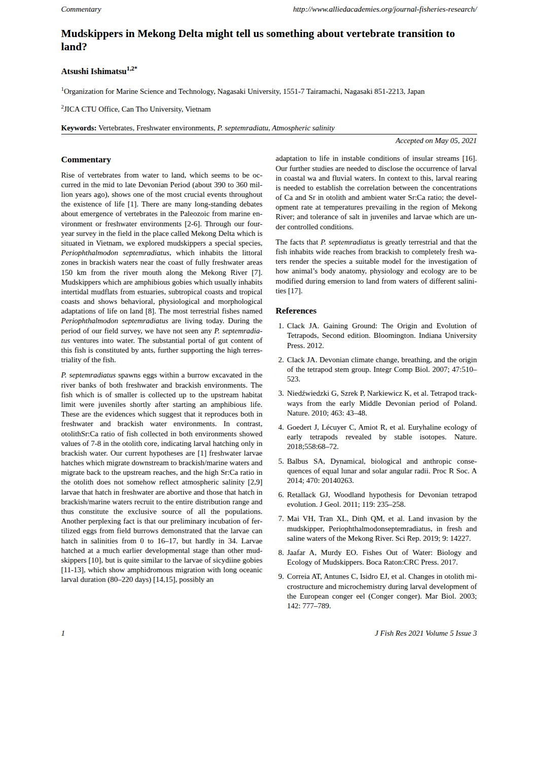Commentary
http://www.alliedacademies.org/journal-fisheries-research/
Mudskippers in Mekong Delta might tell us something about vertebrate transition to land?
Atsushi Ishimatsu1,2*
1Organization for Marine Science and Technology, Nagasaki University, 1551-7 Tairamachi, Nagasaki 851-2213, Japan
2JICA CTU Office, Can Tho University, Vietnam
Keywords: Vertebrates, Freshwater environments, P. septemradiatu, Atmospheric salinity
Accepted on May 05, 2021
Commentary
Rise of vertebrates from water to land, which seems to be occurred in the mid to late Devonian Period (about 390 to 360 million years ago), shows one of the most crucial events throughout the existence of life [1]. There are many long-standing debates about emergence of vertebrates in the Paleozoic from marine environment or freshwater environments [2-6]. Through our four-year survey in the field in the place called Mekong Delta which is situated in Vietnam, we explored mudskippers a special species, Periophthalmodon septemradiatus, which inhabits the littoral zones in brackish waters near the coast of fully freshwater areas 150 km from the river mouth along the Mekong River [7]. Mudskippers which are amphibious gobies which usually inhabits intertidal mudflats from estuaries, subtropical coasts and tropical coasts and shows behavioral, physiological and morphological adaptations of life on land [8]. The most terrestrial fishes named Periophthalmodon septemradiatus are living today. During the period of our field survey, we have not seen any P. septemradiatus ventures into water. The substantial portal of gut content of this fish is constituted by ants, further supporting the high terrestriality of the fish.
P. septemradiatus spawns eggs within a burrow excavated in the river banks of both freshwater and brackish environments. The fish which is of smaller is collected up to the upstream habitat limit were juveniles shortly after starting an amphibious life. These are the evidences which suggest that it reproduces both in freshwater and brackish water environments. In contrast, otolithSr:Ca ratio of fish collected in both environments showed values of 7-8 in the otolith core, indicating larval hatching only in brackish water. Our current hypotheses are [1] freshwater larvae hatches which migrate downstream to brackish/marine waters and migrate back to the upstream reaches, and the high Sr:Ca ratio in the otolith does not somehow reflect atmospheric salinity [2,9] larvae that hatch in freshwater are abortive and those that hatch in brackish/marine waters recruit to the entire distribution range and thus constitute the exclusive source of all the populations. Another perplexing fact is that our preliminary incubation of fertilized eggs from field burrows demonstrated that the larvae can hatch in salinities from 0 to 16–17, but hardly in 34. Larvae hatched at a much earlier developmental stage than other mudskippers [10], but is quite similar to the larvae of sicydiine gobies [11-13], which show amphidromous migration with long oceanic larval duration (80–220 days) [14,15], possibly an
adaptation to life in instable conditions of insular streams [16]. Our further studies are needed to disclose the occurrence of larval in coastal wa and fluvial waters. In context to this, larval rearing is needed to establish the correlation between the concentrations of Ca and Sr in otolith and ambient water Sr:Ca ratio; the development rate at temperatures prevailing in the region of Mekong River; and tolerance of salt in juveniles and larvae which are under controlled conditions.
The facts that P. septemradiatus is greatly terrestrial and that the fish inhabits wide reaches from brackish to completely fresh waters render the species a suitable model for the investigation of how animal’s body anatomy, physiology and ecology are to be modified during emersion to land from waters of different salinities [17].
References
Clack JA. Gaining Ground: The Origin and Evolution of Tetrapods, Second edition. Bloomington. Indiana University Press. 2012.
Clack JA. Devonian climate change, breathing, and the origin of the tetrapod stem group. Integr Comp Biol. 2007; 47:510–523.
Niedźwiedzki G, Szrek P, Narkiewicz K, et al. Tetrapod trackways from the early Middle Devonian period of Poland. Nature. 2010; 463: 43–48.
Goedert J, Lécuyer C, Amiot R, et al. Euryhaline ecology of early tetrapods revealed by stable isotopes. Nature. 2018;558:68–72.
Balbus SA, Dynamical, biological and anthropic consequences of equal lunar and solar angular radii. Proc R Soc. A 2014; 470: 20140263.
Retallack GJ, Woodland hypothesis for Devonian tetrapod evolution. J Geol. 2011; 119: 235–258.
Mai VH, Tran XL, Dinh QM, et al. Land invasion by the mudskipper, Periophthalmodonseptemradiatus, in fresh and saline waters of the Mekong River. Sci Rep. 2019; 9: 14227.
Jaafar A, Murdy EO. Fishes Out of Water: Biology and Ecology of Mudskippers. Boca Raton:CRC Press. 2017.
Correia AT, Antunes C, Isidro EJ, et al. Changes in otolith microstructure and microchemistry during larval development of the European conger eel (Conger conger). Mar Biol. 2003; 142: 777–789.
1
J Fish Res 2021 Volume 5 Issue 3